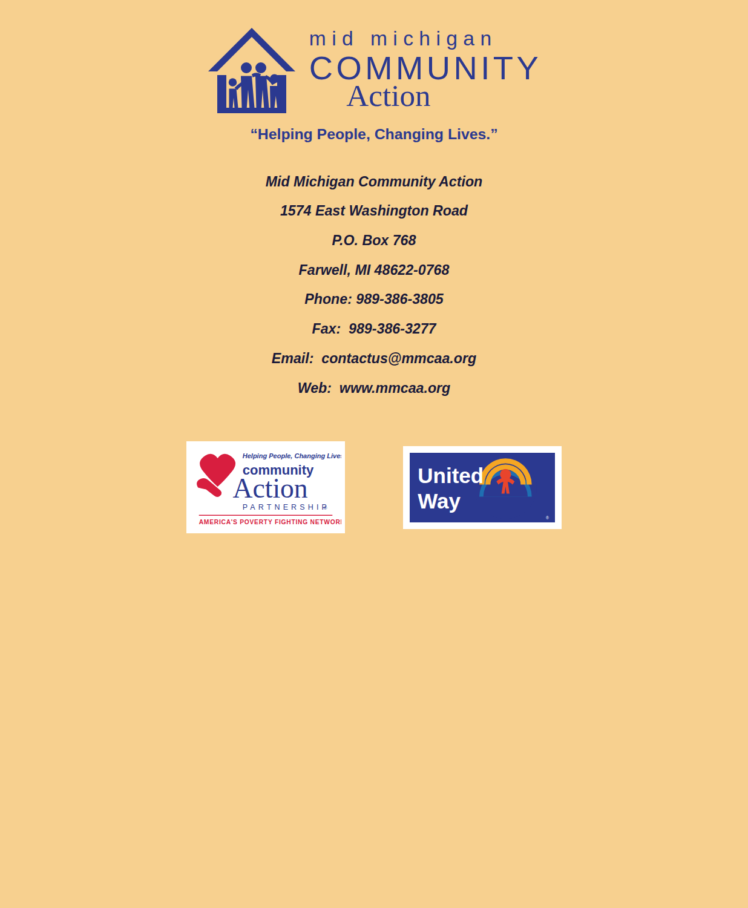mid michigan Community Action
“Helping People, Changing Lives.”
Mid Michigan Community Action
1574 East Washington Road
P.O. Box 768
Farwell, MI 48622-0768
Phone: 989-386-3805
Fax: 989-386-3277
Email: contactus@mmcaa.org
Web: www.mmcaa.org
Helping People, Changing Lives. community Action PARTNERSHIP ® AMERICA'S POVERTY FIGHTING NETWORK
United Way ®